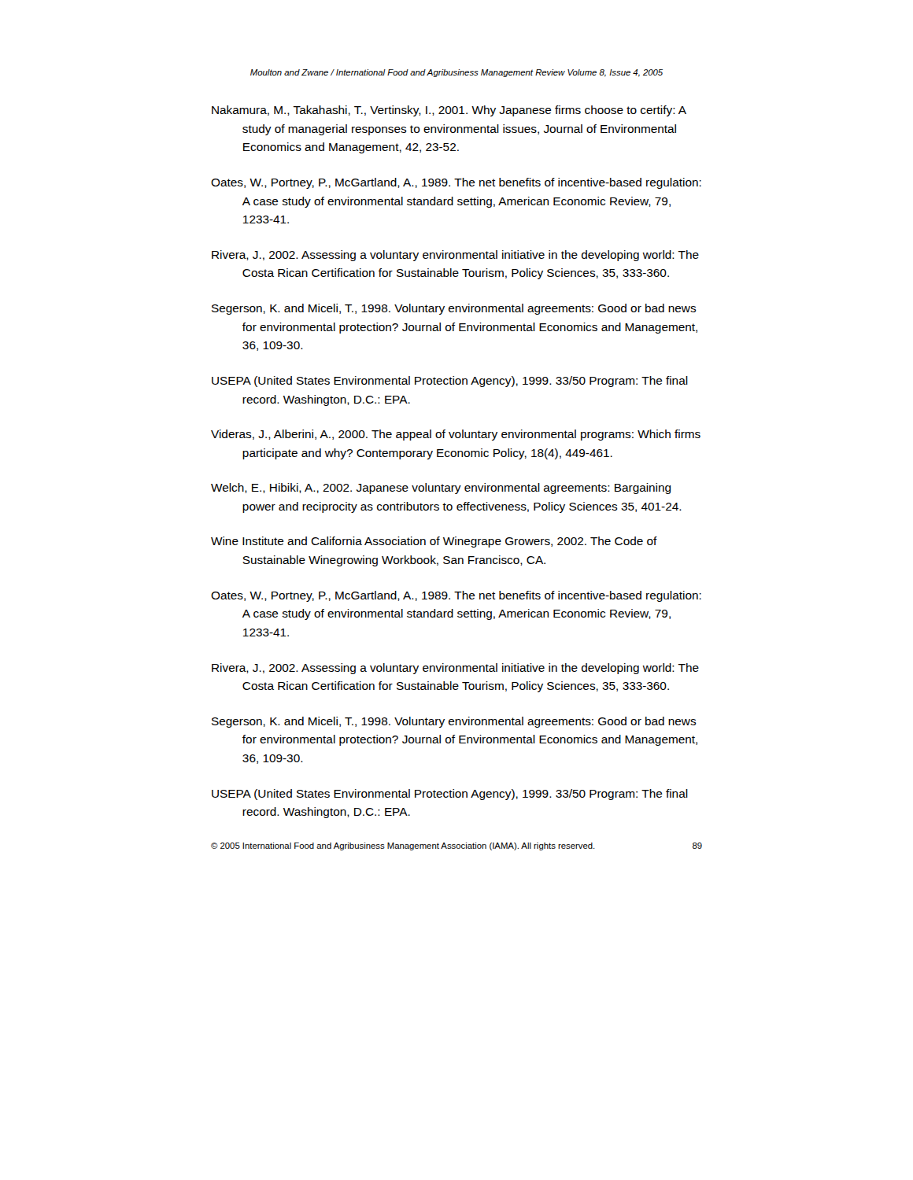Moulton and Zwane / International Food and Agribusiness Management Review Volume 8, Issue 4, 2005
Nakamura, M., Takahashi, T., Vertinsky, I., 2001. Why Japanese firms choose to certify: A study of managerial responses to environmental issues, Journal of Environmental Economics and Management, 42, 23-52.
Oates, W., Portney, P., McGartland, A., 1989. The net benefits of incentive-based regulation: A case study of environmental standard setting, American Economic Review, 79, 1233-41.
Rivera, J., 2002. Assessing a voluntary environmental initiative in the developing world: The Costa Rican Certification for Sustainable Tourism, Policy Sciences, 35, 333-360.
Segerson, K. and Miceli, T., 1998. Voluntary environmental agreements: Good or bad news for environmental protection? Journal of Environmental Economics and Management, 36, 109-30.
USEPA (United States Environmental Protection Agency), 1999. 33/50 Program: The final record. Washington, D.C.: EPA.
Videras, J., Alberini, A., 2000. The appeal of voluntary environmental programs: Which firms participate and why? Contemporary Economic Policy, 18(4), 449-461.
Welch, E., Hibiki, A., 2002. Japanese voluntary environmental agreements: Bargaining power and reciprocity as contributors to effectiveness, Policy Sciences 35, 401-24.
Wine Institute and California Association of Winegrape Growers, 2002. The Code of Sustainable Winegrowing Workbook, San Francisco, CA.
Oates, W., Portney, P., McGartland, A., 1989. The net benefits of incentive-based regulation: A case study of environmental standard setting, American Economic Review, 79, 1233-41.
Rivera, J., 2002. Assessing a voluntary environmental initiative in the developing world: The Costa Rican Certification for Sustainable Tourism, Policy Sciences, 35, 333-360.
Segerson, K. and Miceli, T., 1998. Voluntary environmental agreements: Good or bad news for environmental protection? Journal of Environmental Economics and Management, 36, 109-30.
USEPA (United States Environmental Protection Agency), 1999. 33/50 Program: The final record. Washington, D.C.: EPA.
© 2005 International Food and Agribusiness Management Association (IAMA). All rights reserved.
89